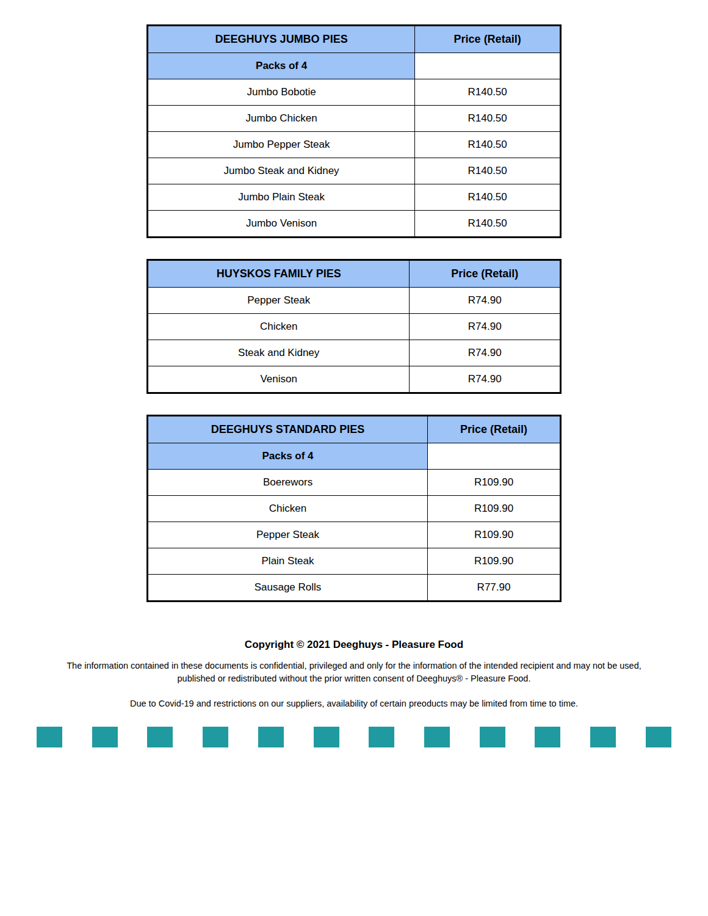| DEEGHUYS JUMBO PIES | Price (Retail) |
| --- | --- |
| Packs of 4 | |
| Jumbo Bobotie | R140.50 |
| Jumbo Chicken | R140.50 |
| Jumbo Pepper Steak | R140.50 |
| Jumbo Steak and Kidney | R140.50 |
| Jumbo Plain Steak | R140.50 |
| Jumbo Venison | R140.50 |
| HUYSKOS FAMILY PIES | Price (Retail) |
| --- | --- |
| Pepper Steak | R74.90 |
| Chicken | R74.90 |
| Steak and Kidney | R74.90 |
| Venison | R74.90 |
| DEEGHUYS STANDARD PIES | Price (Retail) |
| --- | --- |
| Packs of 4 | |
| Boerewors | R109.90 |
| Chicken | R109.90 |
| Pepper Steak | R109.90 |
| Plain Steak | R109.90 |
| Sausage Rolls | R77.90 |
Copyright © 2021 Deeghuys - Pleasure Food
The information contained in these documents is confidential, privileged and only for the information of the intended recipient and may not be used,
published or redistributed without the prior written consent of Deeghuys® - Pleasure Food.
Due to Covid-19 and restrictions on our suppliers, availability of certain preoducts may be limited from time to time.